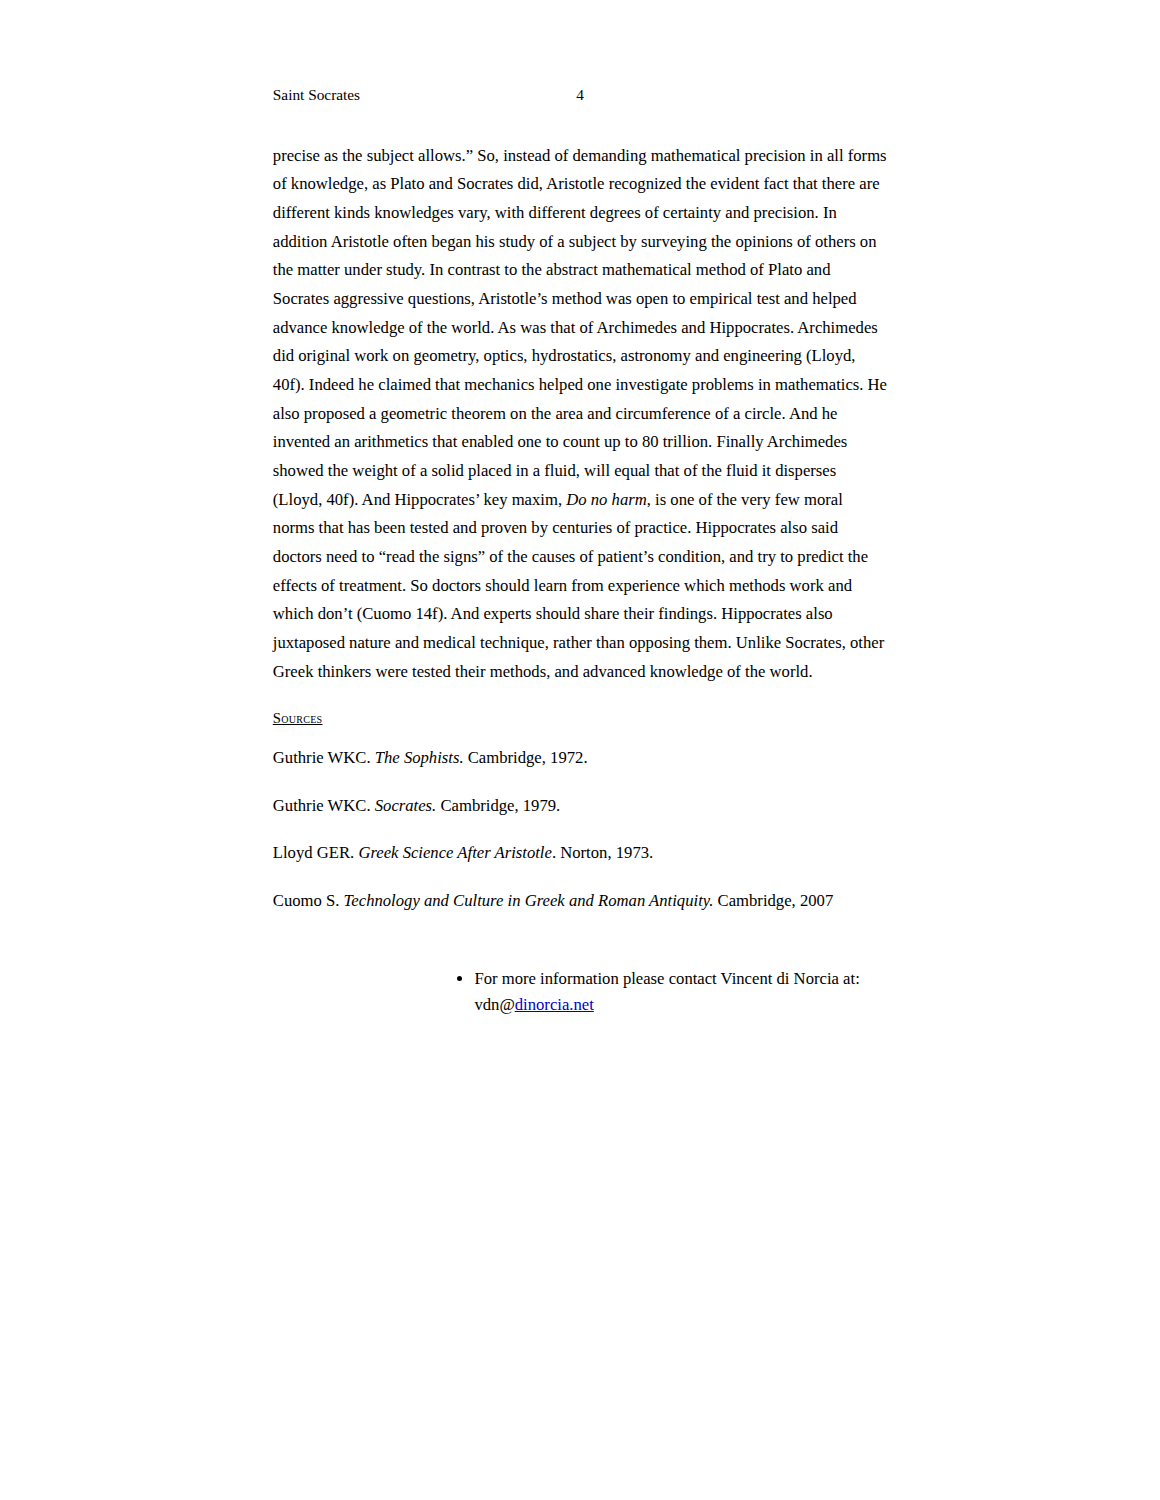Saint Socrates 4
precise as the subject allows.” So, instead of demanding mathematical precision in all forms of knowledge, as Plato and Socrates did, Aristotle recognized the evident fact that there are different kinds knowledges vary, with different degrees of certainty and precision. In addition Aristotle often began his study of a subject by surveying the opinions of others on the matter under study. In contrast to the abstract mathematical method of Plato and Socrates aggressive questions, Aristotle’s method was open to empirical test and helped advance knowledge of the world. As was that of Archimedes and Hippocrates. Archimedes did original work on geometry, optics, hydrostatics, astronomy and engineering (Lloyd, 40f). Indeed he claimed that mechanics helped one investigate problems in mathematics. He also proposed a geometric theorem on the area and circumference of a circle. And he invented an arithmetics that enabled one to count up to 80 trillion. Finally Archimedes showed the weight of a solid placed in a fluid, will equal that of the fluid it disperses (Lloyd, 40f). And Hippocrates’ key maxim, Do no harm, is one of the very few moral norms that has been tested and proven by centuries of practice. Hippocrates also said doctors need to “read the signs” of the causes of patient’s condition, and try to predict the effects of treatment. So doctors should learn from experience which methods work and which don’t (Cuomo 14f). And experts should share their findings. Hippocrates also juxtaposed nature and medical technique, rather than opposing them. Unlike Socrates, other Greek thinkers were tested their methods, and advanced knowledge of the world.
Sources
Guthrie WKC. The Sophists. Cambridge, 1972.
Guthrie WKC. Socrates. Cambridge, 1979.
Lloyd GER. Greek Science After Aristotle. Norton, 1973.
Cuomo S. Technology and Culture in Greek and Roman Antiquity. Cambridge, 2007
For more information please contact Vincent di Norcia at: vdn@dinorcia.net